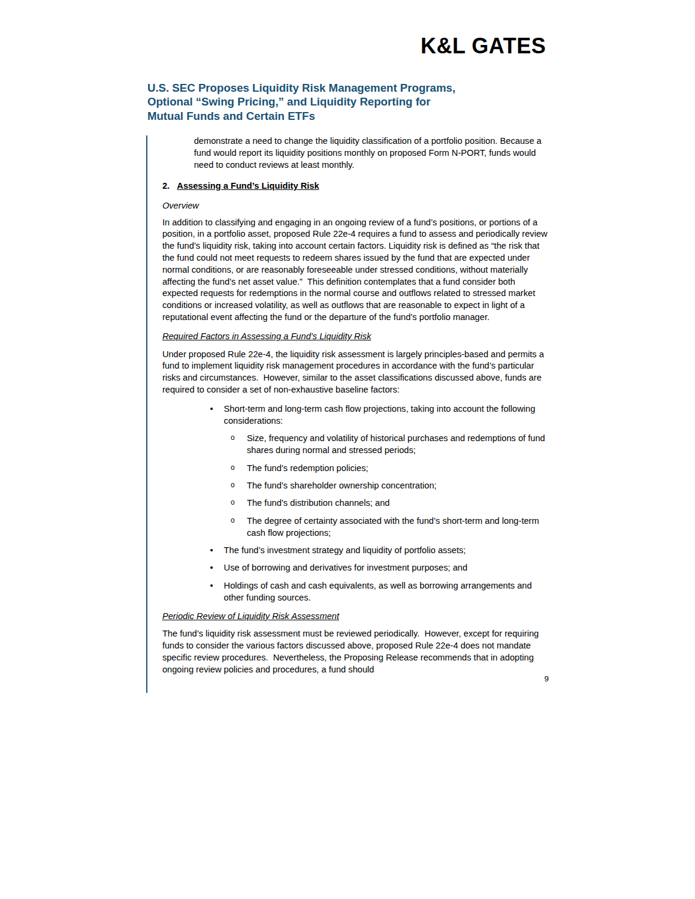K&L GATES
U.S. SEC Proposes Liquidity Risk Management Programs,
Optional “Swing Pricing,” and Liquidity Reporting for
Mutual Funds and Certain ETFs
demonstrate a need to change the liquidity classification of a portfolio position. Because a fund would report its liquidity positions monthly on proposed Form N-PORT, funds would need to conduct reviews at least monthly.
2. Assessing a Fund’s Liquidity Risk
Overview
In addition to classifying and engaging in an ongoing review of a fund’s positions, or portions of a position, in a portfolio asset, proposed Rule 22e-4 requires a fund to assess and periodically review the fund’s liquidity risk, taking into account certain factors. Liquidity risk is defined as “the risk that the fund could not meet requests to redeem shares issued by the fund that are expected under normal conditions, or are reasonably foreseeable under stressed conditions, without materially affecting the fund’s net asset value.” This definition contemplates that a fund consider both expected requests for redemptions in the normal course and outflows related to stressed market conditions or increased volatility, as well as outflows that are reasonable to expect in light of a reputational event affecting the fund or the departure of the fund’s portfolio manager.
Required Factors in Assessing a Fund’s Liquidity Risk
Under proposed Rule 22e-4, the liquidity risk assessment is largely principles-based and permits a fund to implement liquidity risk management procedures in accordance with the fund’s particular risks and circumstances. However, similar to the asset classifications discussed above, funds are required to consider a set of non-exhaustive baseline factors:
Short-term and long-term cash flow projections, taking into account the following considerations:
Size, frequency and volatility of historical purchases and redemptions of fund shares during normal and stressed periods;
The fund’s redemption policies;
The fund’s shareholder ownership concentration;
The fund’s distribution channels; and
The degree of certainty associated with the fund’s short-term and long-term cash flow projections;
The fund’s investment strategy and liquidity of portfolio assets;
Use of borrowing and derivatives for investment purposes; and
Holdings of cash and cash equivalents, as well as borrowing arrangements and other funding sources.
Periodic Review of Liquidity Risk Assessment
The fund’s liquidity risk assessment must be reviewed periodically. However, except for requiring funds to consider the various factors discussed above, proposed Rule 22e-4 does not mandate specific review procedures. Nevertheless, the Proposing Release recommends that in adopting ongoing review policies and procedures, a fund should
9